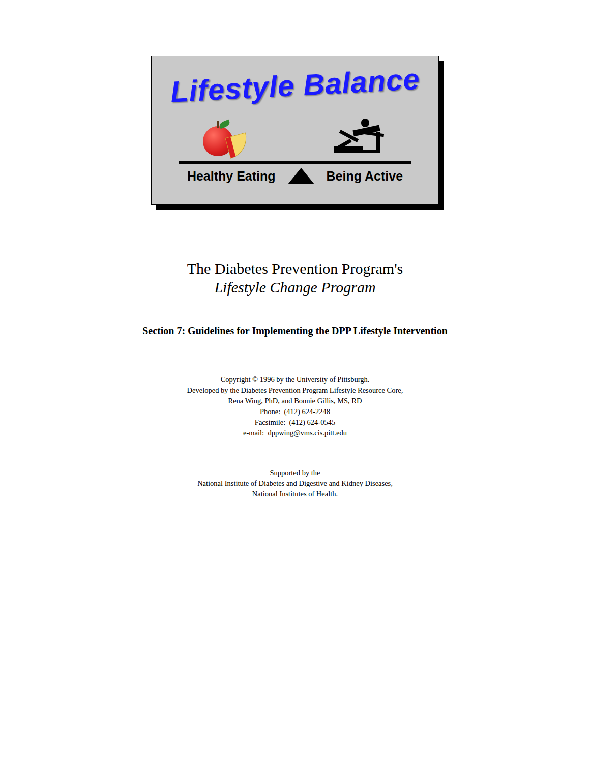Lifestyle Balance
Healthy Eating Being Active
The Diabetes Prevention Program's
Lifestyle Change Program
Section 7: Guidelines for Implementing the DPP Lifestyle Intervention
Copyright © 1996 by the University of Pittsburgh.
Developed by the Diabetes Prevention Program Lifestyle Resource Core,
Rena Wing, PhD, and Bonnie Gillis, MS, RD
Phone: (412) 624-2248
Facsimile: (412) 624-0545
e-mail: dppwing@vms.cis.pitt.edu
Supported by the
National Institute of Diabetes and Digestive and Kidney Diseases,
National Institutes of Health.